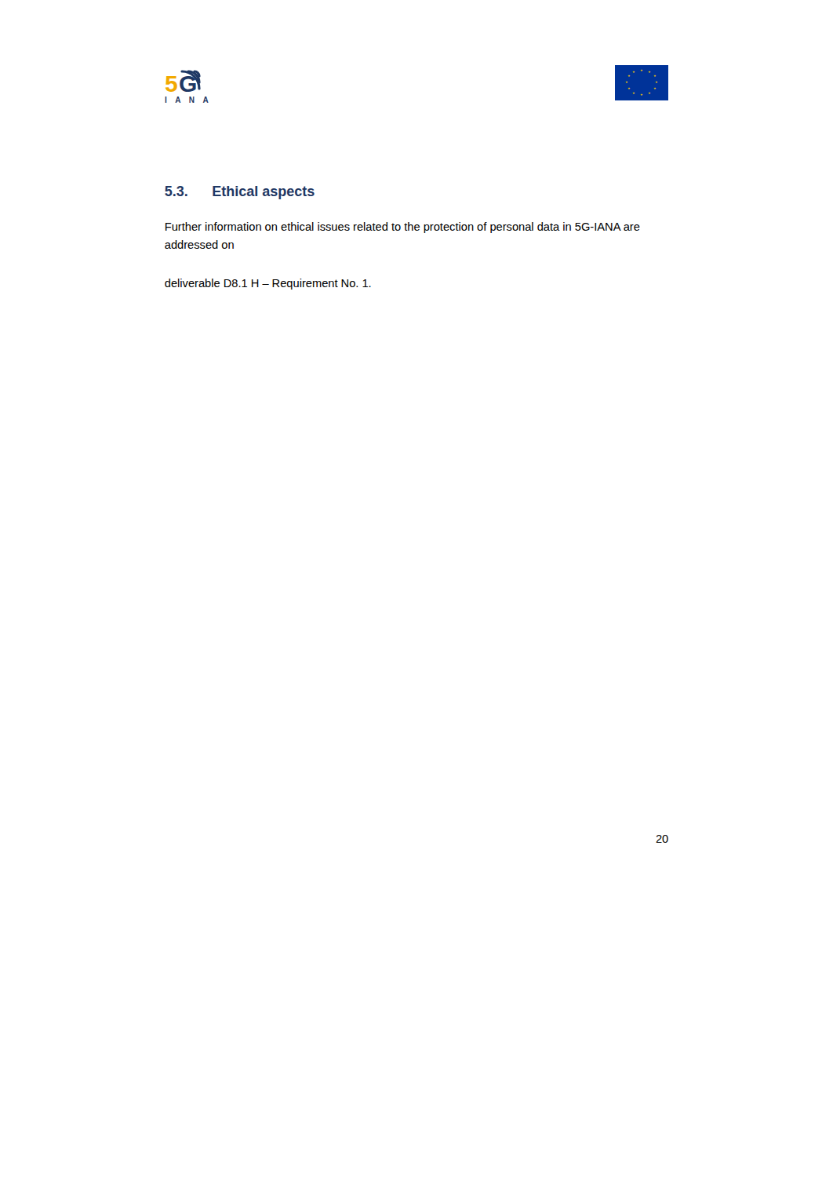5 G I A N A
★ ★ ★ ★ ★ ★ ★ ★ ★ ★ ★ ★
5.3. Ethical aspects
Further information on ethical issues related to the protection of personal data in 5G-IANA are addressed on
deliverable D8.1 H – Requirement No. 1.
20